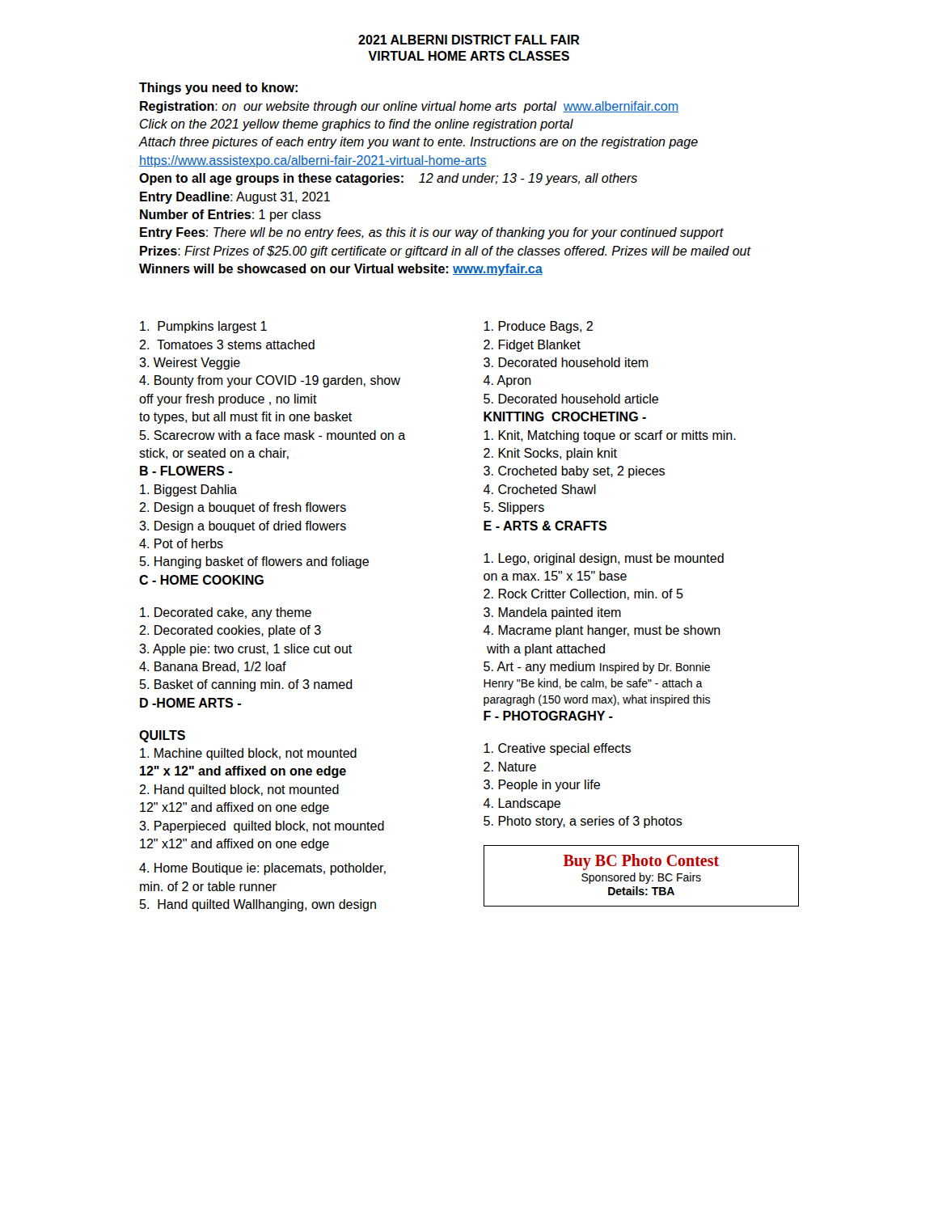2021 ALBERNI DISTRICT FALL FAIR
VIRTUAL HOME ARTS CLASSES
Things you need to know:
Registration: on our website through our online virtual home arts portal www.albernifair.com
Click on the 2021 yellow theme graphics to find the online registration portal
Attach three pictures of each entry item you want to ente. Instructions are on the registration page
https://www.assistexpo.ca/alberni-fair-2021-virtual-home-arts
Open to all age groups in these catagories: 12 and under; 13 - 19 years, all others
Entry Deadline: August 31, 2021
Number of Entries: 1 per class
Entry Fees: There wll be no entry fees, as this it is our way of thanking you for your continued support
Prizes: First Prizes of $25.00 gift certificate or giftcard in all of the classes offered. Prizes will be mailed out
Winners will be showcased on our Virtual website: www.myfair.ca
1. Pumpkins largest 1
2. Tomatoes 3 stems attached
3. Weirest Veggie
4. Bounty from your COVID -19 garden, show
off your fresh produce , no limit
to types, but all must fit in one basket
5. Scarecrow with a face mask - mounted on a
stick, or seated on a chair,
B - FLOWERS -
1. Biggest Dahlia
2. Design a bouquet of fresh flowers
3. Design a bouquet of dried flowers
4. Pot of herbs
5. Hanging basket of flowers and foliage
C - HOME COOKING
1. Decorated cake, any theme
2. Decorated cookies, plate of 3
3. Apple pie: two crust, 1 slice cut out
4. Banana Bread, 1/2 loaf
5. Basket of canning min. of 3 named
D -HOME ARTS -
QUILTS
1. Machine quilted block, not mounted
12" x 12" and affixed on one edge
2. Hand quilted block, not mounted
12" x12" and affixed on one edge
3. Paperpieced quilted block, not mounted
12" x12" and affixed on one edge
4. Home Boutique ie: placemats, potholder,
min. of 2 or table runner
5. Hand quilted Wallhanging, own design
1. Produce Bags, 2
2. Fidget Blanket
3. Decorated household item
4. Apron
5. Decorated household article
KNITTING CROCHETING -
1. Knit, Matching toque or scarf or mitts min.
2. Knit Socks, plain knit
3. Crocheted baby set, 2 pieces
4. Crocheted Shawl
5. Slippers
E - ARTS & CRAFTS
1. Lego, original design, must be mounted
on a max. 15" x 15" base
2. Rock Critter Collection, min. of 5
3. Mandela painted item
4. Macrame plant hanger, must be shown
with a plant attached
5. Art - any medium Inspired by Dr. Bonnie
Henry "Be kind, be calm, be safe" - attach a
paragragh (150 word max), what inspired this
F - PHOTOGRAGHY -
1. Creative special effects
2. Nature
3. People in your life
4. Landscape
5. Photo story, a series of 3 photos
Buy BC Photo Contest
Sponsored by: BC Fairs
Details: TBA